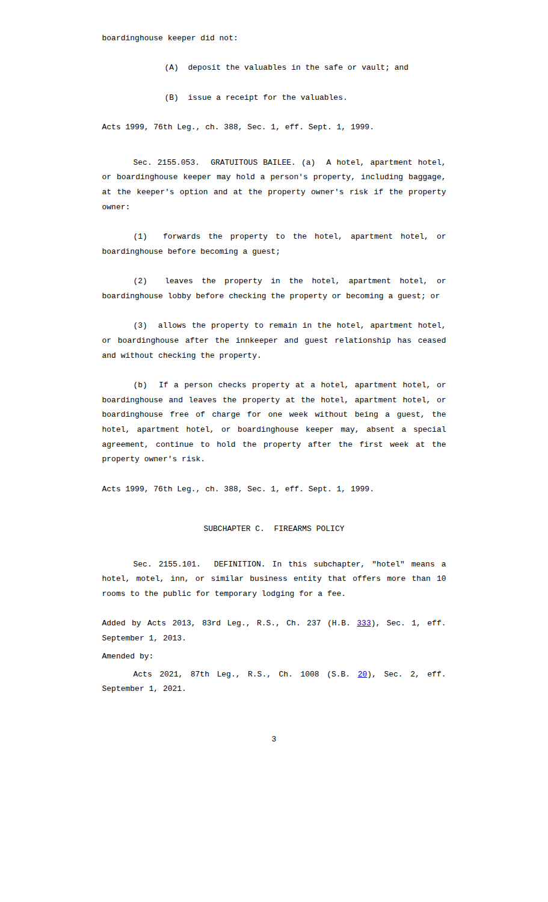boardinghouse keeper did not:
(A) deposit the valuables in the safe or vault; and
(B) issue a receipt for the valuables.
Acts 1999, 76th Leg., ch. 388, Sec. 1, eff. Sept. 1, 1999.
Sec. 2155.053. GRATUITOUS BAILEE. (a) A hotel, apartment hotel, or boardinghouse keeper may hold a person's property, including baggage, at the keeper's option and at the property owner's risk if the property owner:
(1) forwards the property to the hotel, apartment hotel, or boardinghouse before becoming a guest;
(2) leaves the property in the hotel, apartment hotel, or boardinghouse lobby before checking the property or becoming a guest; or
(3) allows the property to remain in the hotel, apartment hotel, or boardinghouse after the innkeeper and guest relationship has ceased and without checking the property.
(b) If a person checks property at a hotel, apartment hotel, or boardinghouse and leaves the property at the hotel, apartment hotel, or boardinghouse free of charge for one week without being a guest, the hotel, apartment hotel, or boardinghouse keeper may, absent a special agreement, continue to hold the property after the first week at the property owner's risk.
Acts 1999, 76th Leg., ch. 388, Sec. 1, eff. Sept. 1, 1999.
SUBCHAPTER C. FIREARMS POLICY
Sec. 2155.101. DEFINITION. In this subchapter, "hotel" means a hotel, motel, inn, or similar business entity that offers more than 10 rooms to the public for temporary lodging for a fee.
Added by Acts 2013, 83rd Leg., R.S., Ch. 237 (H.B. 333), Sec. 1, eff. September 1, 2013.
Amended by:
Acts 2021, 87th Leg., R.S., Ch. 1008 (S.B. 20), Sec. 2, eff. September 1, 2021.
3